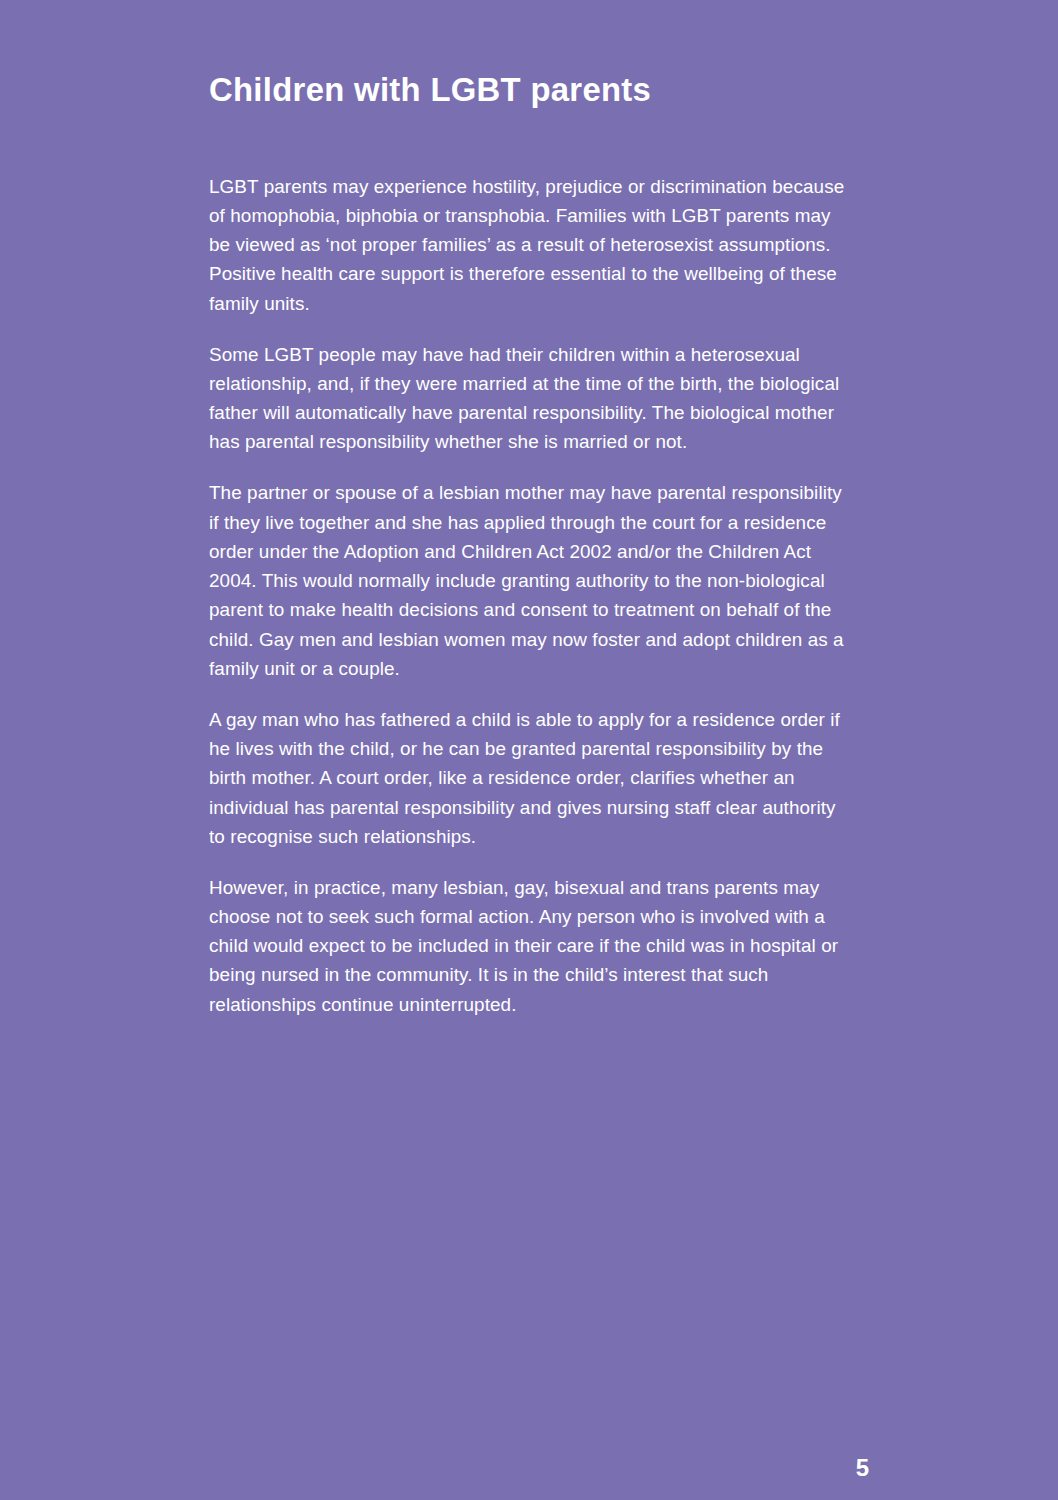Children with LGBT parents
LGBT parents may experience hostility, prejudice or discrimination because of homophobia, biphobia or transphobia. Families with LGBT parents may be viewed as ‘not proper families’ as a result of heterosexist assumptions. Positive health care support is therefore essential to the wellbeing of these family units.
Some LGBT people may have had their children within a heterosexual relationship, and, if they were married at the time of the birth, the biological father will automatically have parental responsibility. The biological mother has parental responsibility whether she is married or not.
The partner or spouse of a lesbian mother may have parental responsibility if they live together and she has applied through the court for a residence order under the Adoption and Children Act 2002 and/or the Children Act 2004. This would normally include granting authority to the non-biological parent to make health decisions and consent to treatment on behalf of the child. Gay men and lesbian women may now foster and adopt children as a family unit or a couple.
A gay man who has fathered a child is able to apply for a residence order if he lives with the child, or he can be granted parental responsibility by the birth mother. A court order, like a residence order, clarifies whether an individual has parental responsibility and gives nursing staff clear authority to recognise such relationships.
However, in practice, many lesbian, gay, bisexual and trans parents may choose not to seek such formal action. Any person who is involved with a child would expect to be included in their care if the child was in hospital or being nursed in the community. It is in the child’s interest that such relationships continue uninterrupted.
5